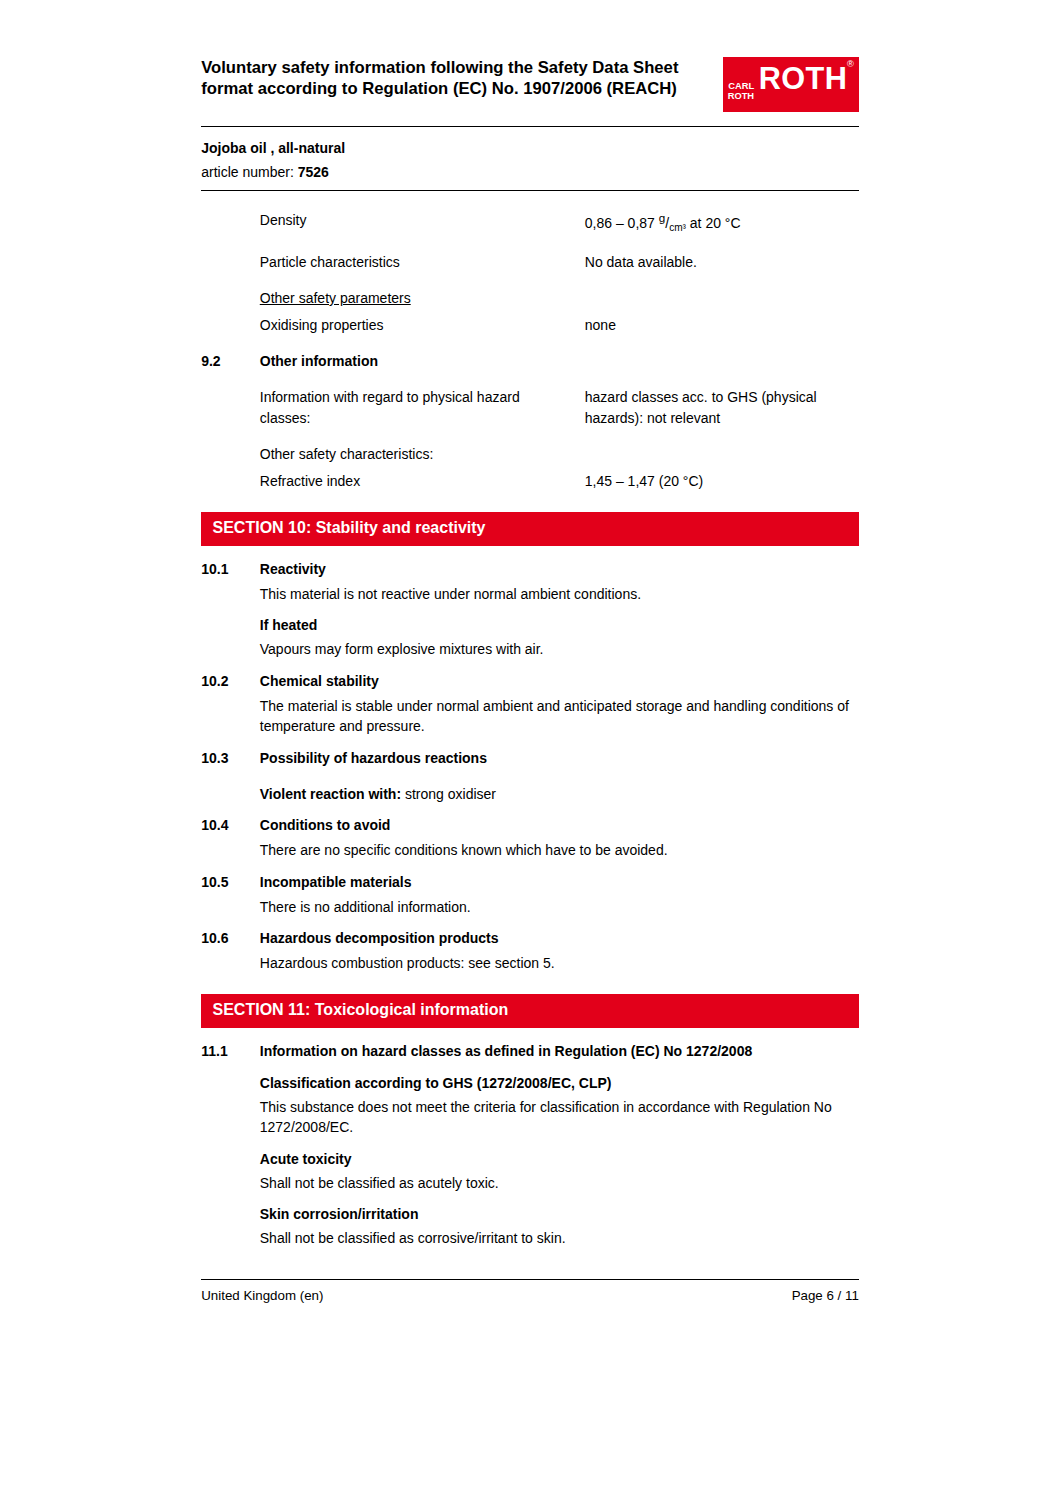Voluntary safety information following the Safety Data Sheet format according to Regulation (EC) No. 1907/2006 (REACH)
® CARL
ROTH ROTH
Jojoba oil , all-natural
article number: 7526
Density
0,86 – 0,87 g/cm³ at 20 °C
Particle characteristics
No data available.
Other safety parameters
Oxidising properties
none
9.2
Other information
Information with regard to physical hazard classes:
hazard classes acc. to GHS (physical hazards): not relevant
Other safety characteristics:
Refractive index
1,45 – 1,47 (20 °C)
SECTION 10: Stability and reactivity
10.1
Reactivity
This material is not reactive under normal ambient conditions.
If heated
Vapours may form explosive mixtures with air.
10.2
Chemical stability
The material is stable under normal ambient and anticipated storage and handling conditions of temperature and pressure.
10.3
Possibility of hazardous reactions
Violent reaction with: strong oxidiser
10.4
Conditions to avoid
There are no specific conditions known which have to be avoided.
10.5
Incompatible materials
There is no additional information.
10.6
Hazardous decomposition products
Hazardous combustion products: see section 5.
SECTION 11: Toxicological information
11.1
Information on hazard classes as defined in Regulation (EC) No 1272/2008
Classification according to GHS (1272/2008/EC, CLP)
This substance does not meet the criteria for classification in accordance with Regulation No 1272/2008/EC.
Acute toxicity
Shall not be classified as acutely toxic.
Skin corrosion/irritation
Shall not be classified as corrosive/irritant to skin.
United Kingdom (en) Page 6 / 11